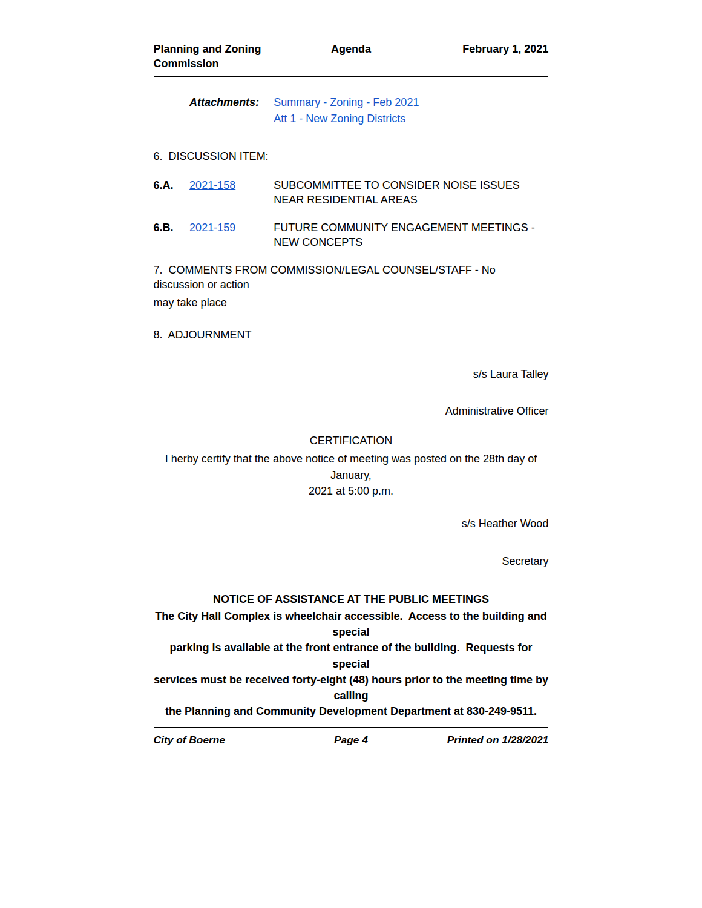Planning and Zoning
Commission
Agenda
February 1, 2021
Attachments:
Summary - Zoning - Feb 2021 Att 1 - New Zoning Districts
6. DISCUSSION ITEM:
6.A.
2021-158
SUBCOMMITTEE TO CONSIDER NOISE ISSUES NEAR RESIDENTIAL AREAS
6.B.
2021-159
FUTURE COMMUNITY ENGAGEMENT MEETINGS - NEW CONCEPTS
7. COMMENTS FROM COMMISSION/LEGAL COUNSEL/STAFF - No discussion or action
may take place
8. ADJOURNMENT
s/s Laura Talley
Administrative Officer
CERTIFICATION
I herby certify that the above notice of meeting was posted on the 28th day of January,
2021 at 5:00 p.m.
s/s Heather Wood
Secretary
NOTICE OF ASSISTANCE AT THE PUBLIC MEETINGS
The City Hall Complex is wheelchair accessible. Access to the building and special
parking is available at the front entrance of the building. Requests for special
services must be received forty-eight (48) hours prior to the meeting time by calling
the Planning and Community Development Department at 830-249-9511.
City of Boerne
Page 4
Printed on 1/28/2021